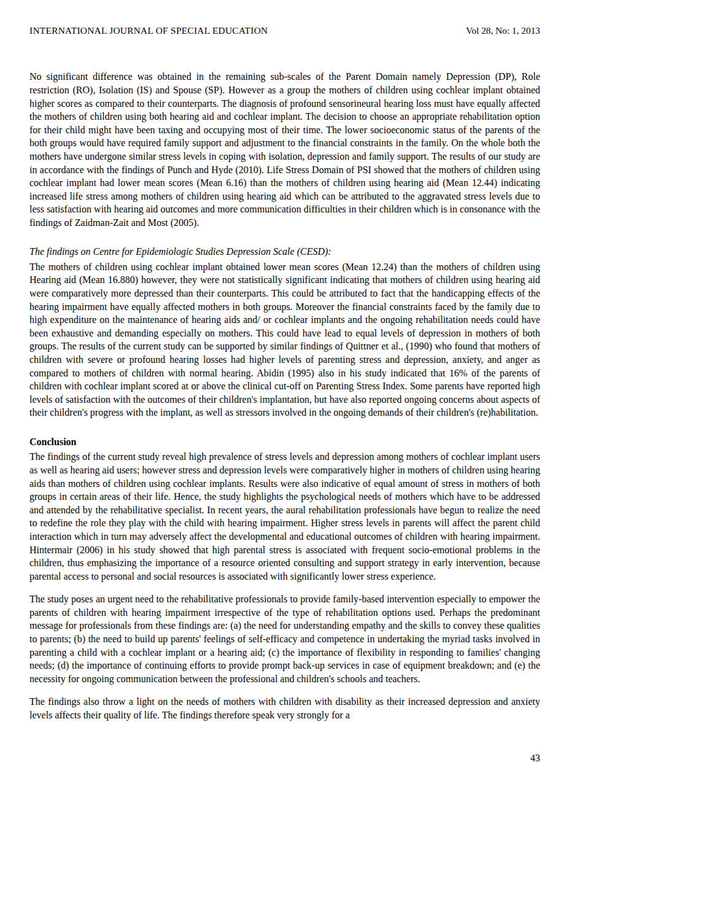INTERNATIONAL JOURNAL OF SPECIAL EDUCATION Vol 28, No: 1, 2013
No significant difference was obtained in the remaining sub-scales of the Parent Domain namely Depression (DP), Role restriction (RO), Isolation (IS) and Spouse (SP). However as a group the mothers of children using cochlear implant obtained higher scores as compared to their counterparts. The diagnosis of profound sensorineural hearing loss must have equally affected the mothers of children using both hearing aid and cochlear implant. The decision to choose an appropriate rehabilitation option for their child might have been taxing and occupying most of their time. The lower socioeconomic status of the parents of the both groups would have required family support and adjustment to the financial constraints in the family. On the whole both the mothers have undergone similar stress levels in coping with isolation, depression and family support. The results of our study are in accordance with the findings of Punch and Hyde (2010). Life Stress Domain of PSI showed that the mothers of children using cochlear implant had lower mean scores (Mean 6.16) than the mothers of children using hearing aid (Mean 12.44) indicating increased life stress among mothers of children using hearing aid which can be attributed to the aggravated stress levels due to less satisfaction with hearing aid outcomes and more communication difficulties in their children which is in consonance with the findings of Zaidman-Zait and Most (2005).
The findings on Centre for Epidemiologic Studies Depression Scale (CESD):
The mothers of children using cochlear implant obtained lower mean scores (Mean 12.24) than the mothers of children using Hearing aid (Mean 16.880) however, they were not statistically significant indicating that mothers of children using hearing aid were comparatively more depressed than their counterparts. This could be attributed to fact that the handicapping effects of the hearing impairment have equally affected mothers in both groups. Moreover the financial constraints faced by the family due to high expenditure on the maintenance of hearing aids and/ or cochlear implants and the ongoing rehabilitation needs could have been exhaustive and demanding especially on mothers. This could have lead to equal levels of depression in mothers of both groups. The results of the current study can be supported by similar findings of Quittner et al., (1990) who found that mothers of children with severe or profound hearing losses had higher levels of parenting stress and depression, anxiety, and anger as compared to mothers of children with normal hearing. Abidin (1995) also in his study indicated that 16% of the parents of children with cochlear implant scored at or above the clinical cut-off on Parenting Stress Index. Some parents have reported high levels of satisfaction with the outcomes of their children's implantation, but have also reported ongoing concerns about aspects of their children's progress with the implant, as well as stressors involved in the ongoing demands of their children's (re)habilitation.
Conclusion
The findings of the current study reveal high prevalence of stress levels and depression among mothers of cochlear implant users as well as hearing aid users; however stress and depression levels were comparatively higher in mothers of children using hearing aids than mothers of children using cochlear implants. Results were also indicative of equal amount of stress in mothers of both groups in certain areas of their life. Hence, the study highlights the psychological needs of mothers which have to be addressed and attended by the rehabilitative specialist. In recent years, the aural rehabilitation professionals have begun to realize the need to redefine the role they play with the child with hearing impairment. Higher stress levels in parents will affect the parent child interaction which in turn may adversely affect the developmental and educational outcomes of children with hearing impairment. Hintermair (2006) in his study showed that high parental stress is associated with frequent socio-emotional problems in the children, thus emphasizing the importance of a resource oriented consulting and support strategy in early intervention, because parental access to personal and social resources is associated with significantly lower stress experience.
The study poses an urgent need to the rehabilitative professionals to provide family-based intervention especially to empower the parents of children with hearing impairment irrespective of the type of rehabilitation options used. Perhaps the predominant message for professionals from these findings are: (a) the need for understanding empathy and the skills to convey these qualities to parents; (b) the need to build up parents' feelings of self-efficacy and competence in undertaking the myriad tasks involved in parenting a child with a cochlear implant or a hearing aid; (c) the importance of flexibility in responding to families' changing needs; (d) the importance of continuing efforts to provide prompt back-up services in case of equipment breakdown; and (e) the necessity for ongoing communication between the professional and children's schools and teachers.
The findings also throw a light on the needs of mothers with children with disability as their increased depression and anxiety levels affects their quality of life. The findings therefore speak very strongly for a
43